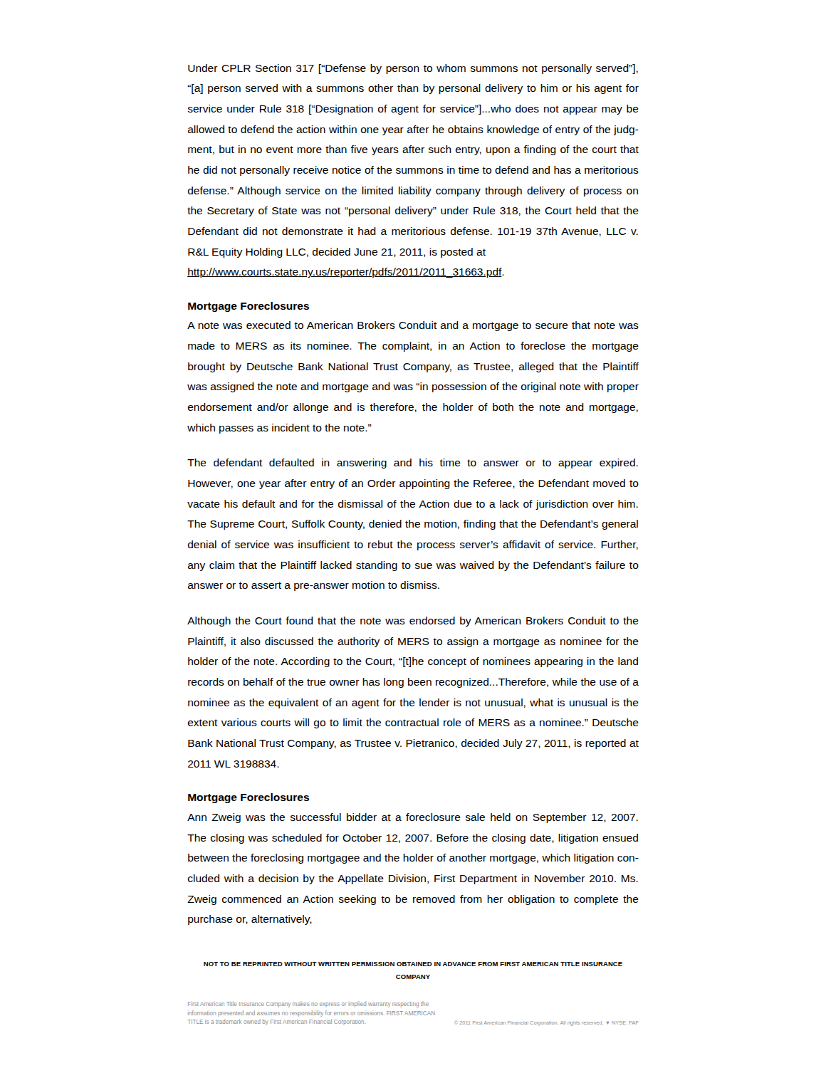Under CPLR Section 317 [“Defense by person to whom summons not personally served”], “[a] person served with a summons other than by personal delivery to him or his agent for service under Rule 318 [“Designation of agent for service”]...who does not appear may be allowed to defend the action within one year after he obtains knowledge of entry of the judgment, but in no event more than five years after such entry, upon a finding of the court that he did not personally receive notice of the summons in time to defend and has a meritorious defense.” Although service on the limited liability company through delivery of process on the Secretary of State was not “personal delivery” under Rule 318, the Court held that the Defendant did not demonstrate it had a meritorious defense. 101-19 37th Avenue, LLC v. R&L Equity Holding LLC, decided June 21, 2011, is posted at
http://www.courts.state.ny.us/reporter/pdfs/2011/2011_31663.pdf.
Mortgage Foreclosures
A note was executed to American Brokers Conduit and a mortgage to secure that note was made to MERS as its nominee. The complaint, in an Action to foreclose the mortgage brought by Deutsche Bank National Trust Company, as Trustee, alleged that the Plaintiff was assigned the note and mortgage and was “in possession of the original note with proper endorsement and/or allonge and is therefore, the holder of both the note and mortgage, which passes as incident to the note.”
The defendant defaulted in answering and his time to answer or to appear expired. However, one year after entry of an Order appointing the Referee, the Defendant moved to vacate his default and for the dismissal of the Action due to a lack of jurisdiction over him. The Supreme Court, Suffolk County, denied the motion, finding that the Defendant’s general denial of service was insufficient to rebut the process server’s affidavit of service. Further, any claim that the Plaintiff lacked standing to sue was waived by the Defendant’s failure to answer or to assert a pre-answer motion to dismiss.
Although the Court found that the note was endorsed by American Brokers Conduit to the Plaintiff, it also discussed the authority of MERS to assign a mortgage as nominee for the holder of the note. According to the Court, “[t]he concept of nominees appearing in the land records on behalf of the true owner has long been recognized...Therefore, while the use of a nominee as the equivalent of an agent for the lender is not unusual, what is unusual is the extent various courts will go to limit the contractual role of MERS as a nominee.” Deutsche Bank National Trust Company, as Trustee v. Pietranico, decided July 27, 2011, is reported at 2011 WL 3198834.
Mortgage Foreclosures
Ann Zweig was the successful bidder at a foreclosure sale held on September 12, 2007. The closing was scheduled for October 12, 2007. Before the closing date, litigation ensued between the foreclosing mortgagee and the holder of another mortgage, which litigation concluded with a decision by the Appellate Division, First Department in November 2010. Ms. Zweig commenced an Action seeking to be removed from her obligation to complete the purchase or, alternatively,
NOT TO BE REPRINTED WITHOUT WRITTEN PERMISSION OBTAINED IN ADVANCE FROM FIRST AMERICAN TITLE INSURANCE COMPANY
First American Title Insurance Company makes no express or implied warranty respecting the information presented and assumes no responsibility for errors or omissions. FIRST AMERICAN TITLE is a trademark owned by First American Financial Corporation.
© 2011 First American Financial Corporation. All rights reserved. ▼ NYSE: FAF